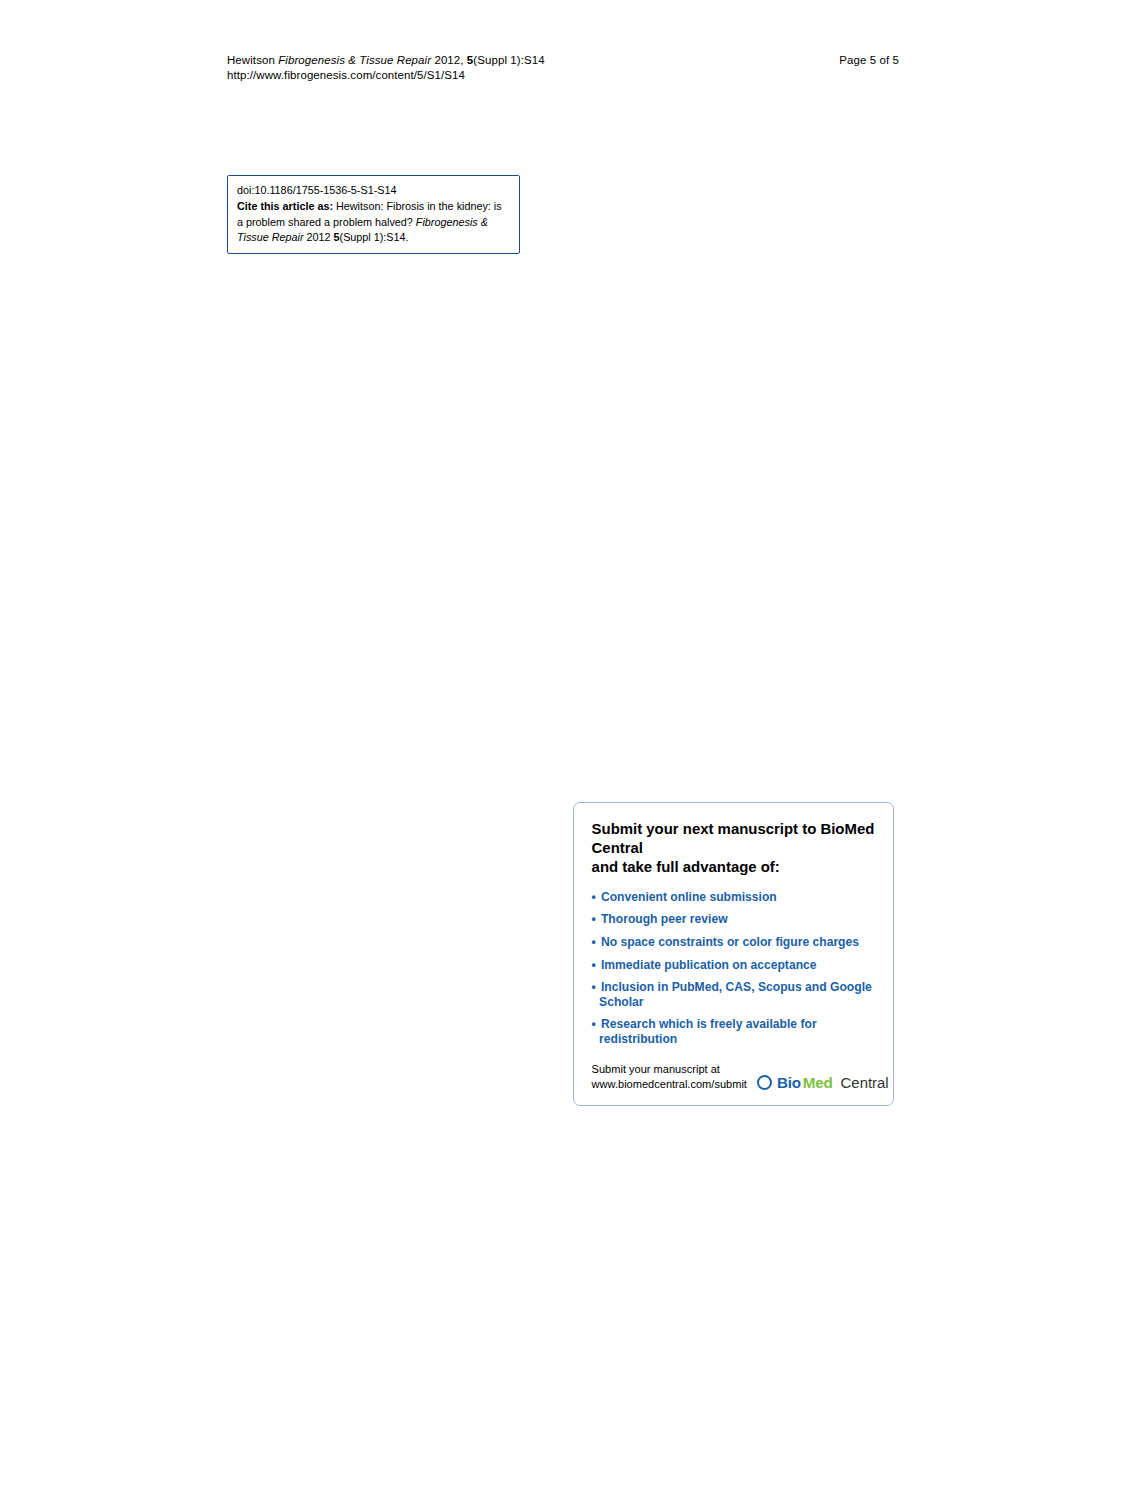Hewitson Fibrogenesis & Tissue Repair 2012, 5(Suppl 1):S14 http://www.fibrogenesis.com/content/5/S1/S14
Page 5 of 5
doi:10.1186/1755-1536-5-S1-S14
Cite this article as: Hewitson: Fibrosis in the kidney: is a problem shared a problem halved? Fibrogenesis & Tissue Repair 2012 5(Suppl 1):S14.
Submit your next manuscript to BioMed Central
and take full advantage of:
Convenient online submission
Thorough peer review
No space constraints or color figure charges
Immediate publication on acceptance
Inclusion in PubMed, CAS, Scopus and Google Scholar
Research which is freely available for redistribution
Submit your manuscript at
www.biomedcentral.com/submit
Bio Med Central